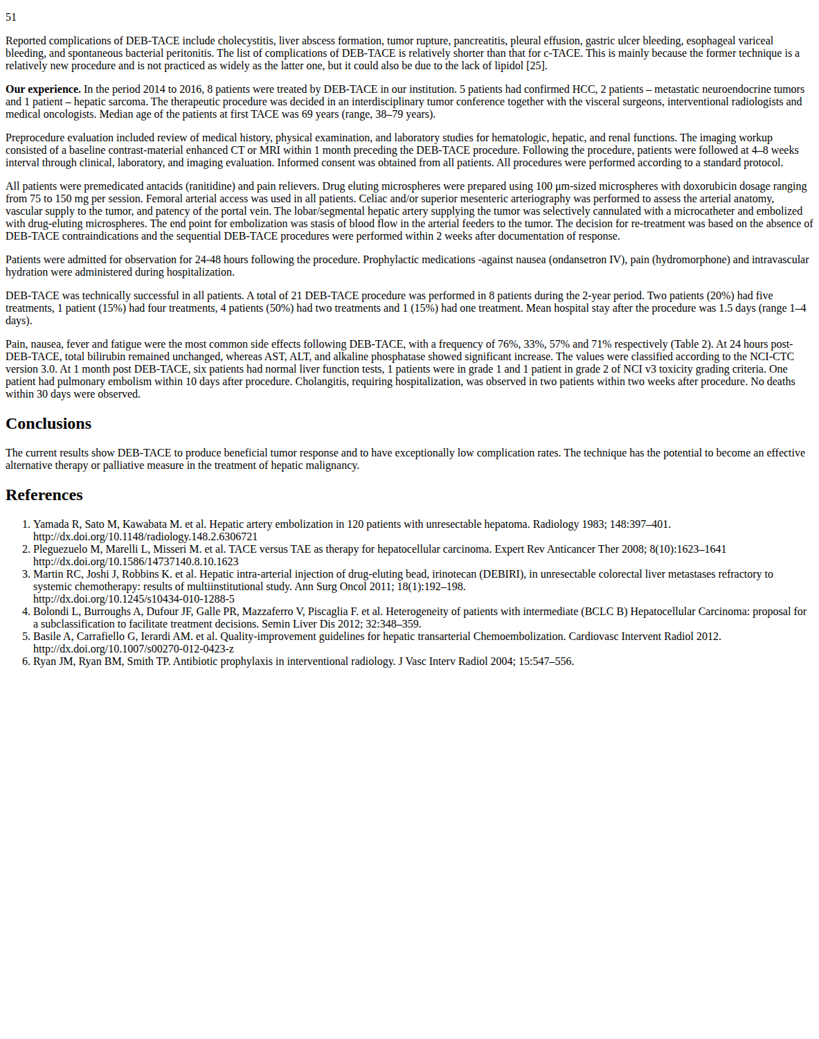51
Reported complications of DEB-TACE include cholecystitis, liver abscess formation, tumor rupture, pancreatitis, pleural effusion, gastric ulcer bleeding, esophageal variceal bleeding, and spontaneous bacterial peritonitis. The list of complications of DEB-TACE is relatively shorter than that for c-TACE. This is mainly because the former technique is a relatively new procedure and is not practiced as widely as the latter one, but it could also be due to the lack of lipidol [25].
Our experience. In the period 2014 to 2016, 8 patients were treated by DEB-TACE in our institution. 5 patients had confirmed HCC, 2 patients – metastatic neuroendocrine tumors and 1 patient – hepatic sarcoma. The therapeutic procedure was decided in an interdisciplinary tumor conference together with the visceral surgeons, interventional radiologists and medical oncologists. Median age of the patients at first TACE was 69 years (range, 38–79 years).
Preprocedure evaluation included review of medical history, physical examination, and laboratory studies for hematologic, hepatic, and renal functions. The imaging workup consisted of a baseline contrast-material enhanced CT or MRI within 1 month preceding the DEB-TACE procedure. Following the procedure, patients were followed at 4–8 weeks interval through clinical, laboratory, and imaging evaluation. Informed consent was obtained from all patients. All procedures were performed according to a standard protocol.
All patients were premedicated antacids (ranitidine) and pain relievers. Drug eluting microspheres were prepared using 100 μm-sized microspheres with doxorubicin dosage ranging from 75 to 150 mg per session. Femoral arterial access was used in all patients. Celiac and/or superior mesenteric arteriography was performed to assess the arterial anatomy, vascular supply to the tumor, and patency of the portal vein. The lobar/segmental hepatic artery supplying the tumor was selectively cannulated with a microcatheter and embolized with drug-eluting microspheres. The end point for embolization was stasis of blood flow in the arterial feeders to the tumor. The decision for re-treatment was based on the absence of DEB-TACE contraindications and the sequential DEB-TACE procedures were performed within 2 weeks after documentation of response.
Patients were admitted for observation for 24-48 hours following the procedure. Prophylactic medications -against nausea (ondansetron IV), pain (hydromorphone) and intravascular hydration were administered during hospitalization.
DEB-TACE was technically successful in all patients. A total of 21 DEB-TACE procedure was performed in 8 patients during the 2-year period. Two patients (20%) had five treatments, 1 patient (15%) had four treatments, 4 patients (50%) had two treatments and 1 (15%) had one treatment. Mean hospital stay after the procedure was 1.5 days (range 1–4 days).
Pain, nausea, fever and fatigue were the most common side effects following DEB-TACE, with a frequency of 76%, 33%, 57% and 71% respectively (Table 2). At 24 hours post-DEB-TACE, total bilirubin remained unchanged, whereas AST, ALT, and alkaline phosphatase showed significant increase. The values were classified according to the NCI-CTC version 3.0. At 1 month post DEB-TACE, six patients had normal liver function tests, 1 patients were in grade 1 and 1 patient in grade 2 of NCI v3 toxicity grading criteria. One patient had pulmonary embolism within 10 days after procedure. Cholangitis, requiring hospitalization, was observed in two patients within two weeks after procedure. No deaths within 30 days were observed.
Conclusions
The current results show DEB-TACE to produce beneficial tumor response and to have exceptionally low complication rates. The technique has the potential to become an effective alternative therapy or palliative measure in the treatment of hepatic malignancy.
References
Yamada R, Sato M, Kawabata M. et al. Hepatic artery embolization in 120 patients with unresectable hepatoma. Radiology 1983; 148:397–401.
http://dx.doi.org/10.1148/radiology.148.2.6306721
Pleguezuelo M, Marelli L, Misseri M. et al. TACE versus TAE as therapy for hepatocellular carcinoma. Expert Rev Anticancer Ther 2008; 8(10):1623–1641
http://dx.doi.org/10.1586/14737140.8.10.1623
Martin RC, Joshi J, Robbins K. et al. Hepatic intra-arterial injection of drug-eluting bead, irinotecan (DEBIRI), in unresectable colorectal liver metastases refractory to systemic chemotherapy: results of multiinstitutional study. Ann Surg Oncol 2011; 18(1):192–198.
http://dx.doi.org/10.1245/s10434-010-1288-5
Bolondi L, Burroughs A, Dufour JF, Galle PR, Mazzaferro V, Piscaglia F. et al. Heterogeneity of patients with intermediate (BCLC B) Hepatocellular Carcinoma: proposal for a subclassification to facilitate treatment decisions. Semin Liver Dis 2012; 32:348–359.
Basile A, Carrafiello G, Ierardi AM. et al. Quality-improvement guidelines for hepatic transarterial Chemoembolization. Cardiovasc Intervent Radiol 2012.
http://dx.doi.org/10.1007/s00270-012-0423-z
Ryan JM, Ryan BM, Smith TP. Antibiotic prophylaxis in interventional radiology. J Vasc Interv Radiol 2004; 15:547–556.